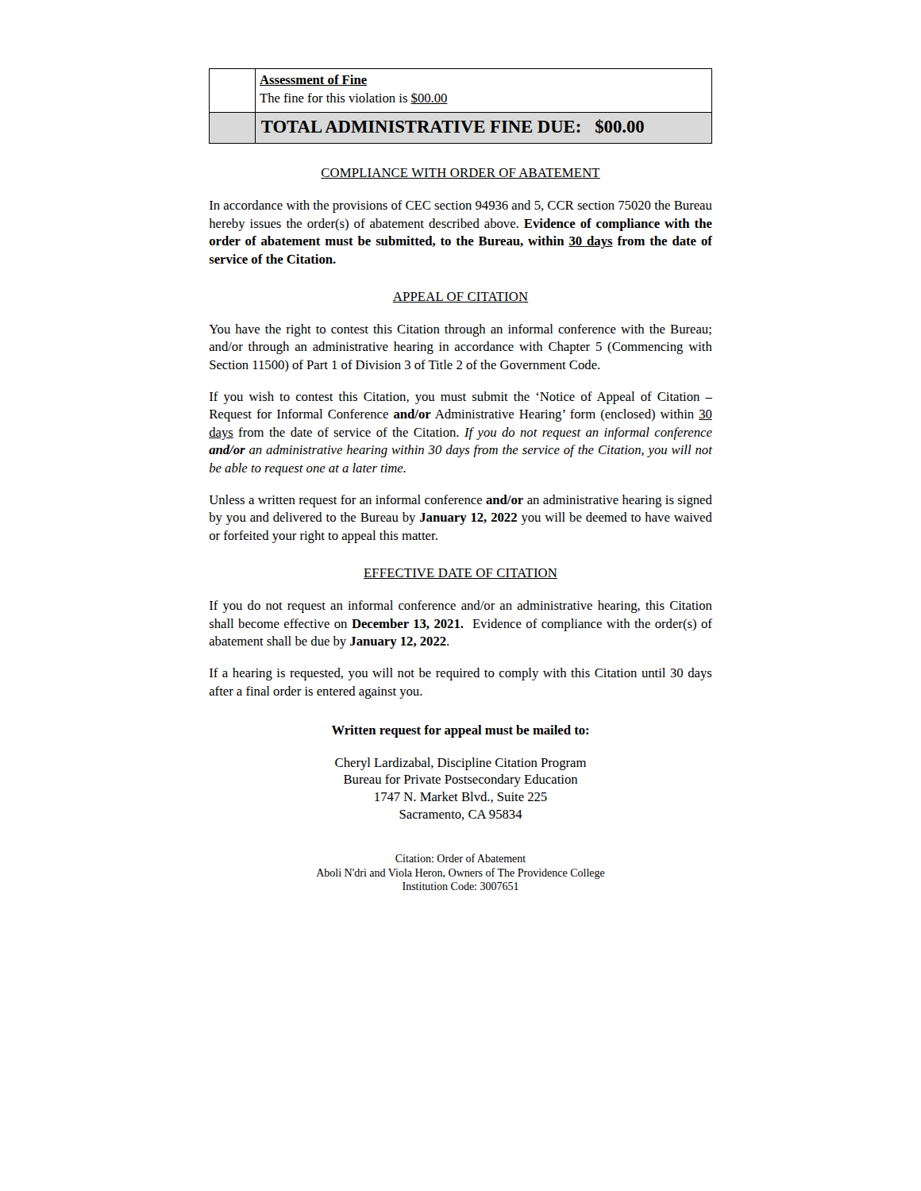| | Assessment of Fine The fine for this violation is $00.00 |
| | TOTAL ADMINISTRATIVE FINE DUE: $00.00 |
COMPLIANCE WITH ORDER OF ABATEMENT
In accordance with the provisions of CEC section 94936 and 5, CCR section 75020 the Bureau hereby issues the order(s) of abatement described above. Evidence of compliance with the order of abatement must be submitted, to the Bureau, within 30 days from the date of service of the Citation.
APPEAL OF CITATION
You have the right to contest this Citation through an informal conference with the Bureau; and/or through an administrative hearing in accordance with Chapter 5 (Commencing with Section 11500) of Part 1 of Division 3 of Title 2 of the Government Code.
If you wish to contest this Citation, you must submit the ‘Notice of Appeal of Citation – Request for Informal Conference and/or Administrative Hearing’ form (enclosed) within 30 days from the date of service of the Citation. If you do not request an informal conference and/or an administrative hearing within 30 days from the service of the Citation, you will not be able to request one at a later time.
Unless a written request for an informal conference and/or an administrative hearing is signed by you and delivered to the Bureau by January 12, 2022 you will be deemed to have waived or forfeited your right to appeal this matter.
EFFECTIVE DATE OF CITATION
If you do not request an informal conference and/or an administrative hearing, this Citation shall become effective on December 13, 2021. Evidence of compliance with the order(s) of abatement shall be due by January 12, 2022.
If a hearing is requested, you will not be required to comply with this Citation until 30 days after a final order is entered against you.
Written request for appeal must be mailed to:
Cheryl Lardizabal, Discipline Citation Program
Bureau for Private Postsecondary Education
1747 N. Market Blvd., Suite 225
Sacramento, CA 95834
Citation: Order of Abatement
Aboli N'dri and Viola Heron, Owners of The Providence College
Institution Code: 3007651